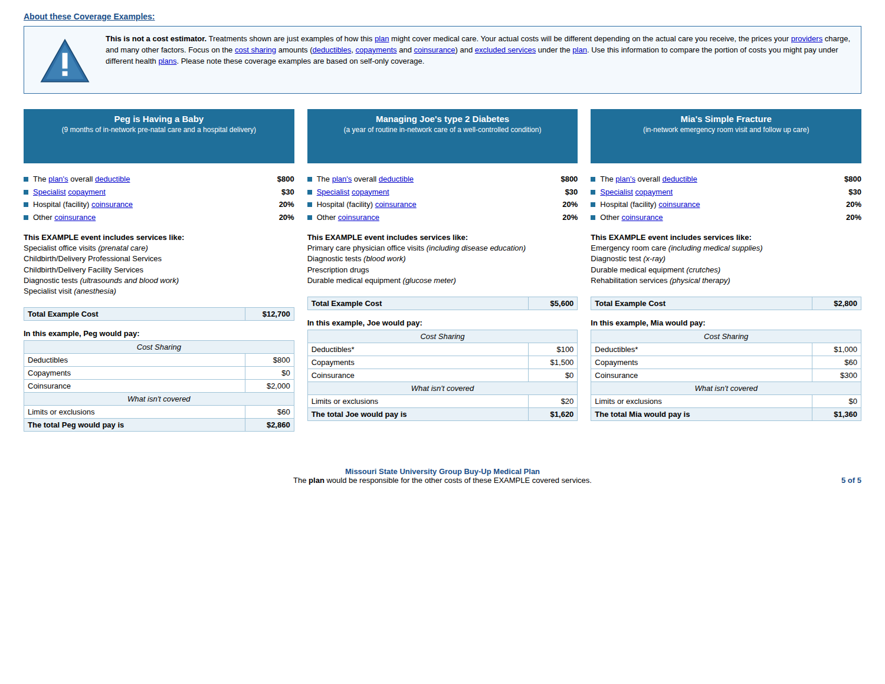About these Coverage Examples:
This is not a cost estimator. Treatments shown are just examples of how this plan might cover medical care. Your actual costs will be different depending on the actual care you receive, the prices your providers charge, and many other factors. Focus on the cost sharing amounts (deductibles, copayments and coinsurance) and excluded services under the plan. Use this information to compare the portion of costs you might pay under different health plans. Please note these coverage examples are based on self-only coverage.
Peg is Having a Baby
(9 months of in-network pre-natal care and a hospital delivery)
The plan's overall deductible $800
Specialist copayment $30
Hospital (facility) coinsurance 20%
Other coinsurance 20%
This EXAMPLE event includes services like:
Specialist office visits (prenatal care)
Childbirth/Delivery Professional Services
Childbirth/Delivery Facility Services
Diagnostic tests (ultrasounds and blood work)
Specialist visit (anesthesia)
| Total Example Cost | $12,700 |
In this example, Peg would pay:
| Cost Sharing |
| Deductibles | $800 |
| Copayments | $0 |
| Coinsurance | $2,000 |
| What isn't covered |
| Limits or exclusions | $60 |
| The total Peg would pay is | $2,860 |
Managing Joe's type 2 Diabetes
(a year of routine in-network care of a well-controlled condition)
The plan's overall deductible $800
Specialist copayment $30
Hospital (facility) coinsurance 20%
Other coinsurance 20%
This EXAMPLE event includes services like:
Primary care physician office visits (including disease education)
Diagnostic tests (blood work)
Prescription drugs
Durable medical equipment (glucose meter)
| Total Example Cost | $5,600 |
In this example, Joe would pay:
| Cost Sharing |
| Deductibles* | $100 |
| Copayments | $1,500 |
| Coinsurance | $0 |
| What isn't covered |
| Limits or exclusions | $20 |
| The total Joe would pay is | $1,620 |
Mia's Simple Fracture
(in-network emergency room visit and follow up care)
The plan's overall deductible $800
Specialist copayment $30
Hospital (facility) coinsurance 20%
Other coinsurance 20%
This EXAMPLE event includes services like:
Emergency room care (including medical supplies)
Diagnostic test (x-ray)
Durable medical equipment (crutches)
Rehabilitation services (physical therapy)
| Total Example Cost | $2,800 |
In this example, Mia would pay:
| Cost Sharing |
| Deductibles* | $1,000 |
| Copayments | $60 |
| Coinsurance | $300 |
| What isn't covered |
| Limits or exclusions | $0 |
| The total Mia would pay is | $1,360 |
Missouri State University Group Buy-Up Medical Plan
The plan would be responsible for the other costs of these EXAMPLE covered services.
5 of 5